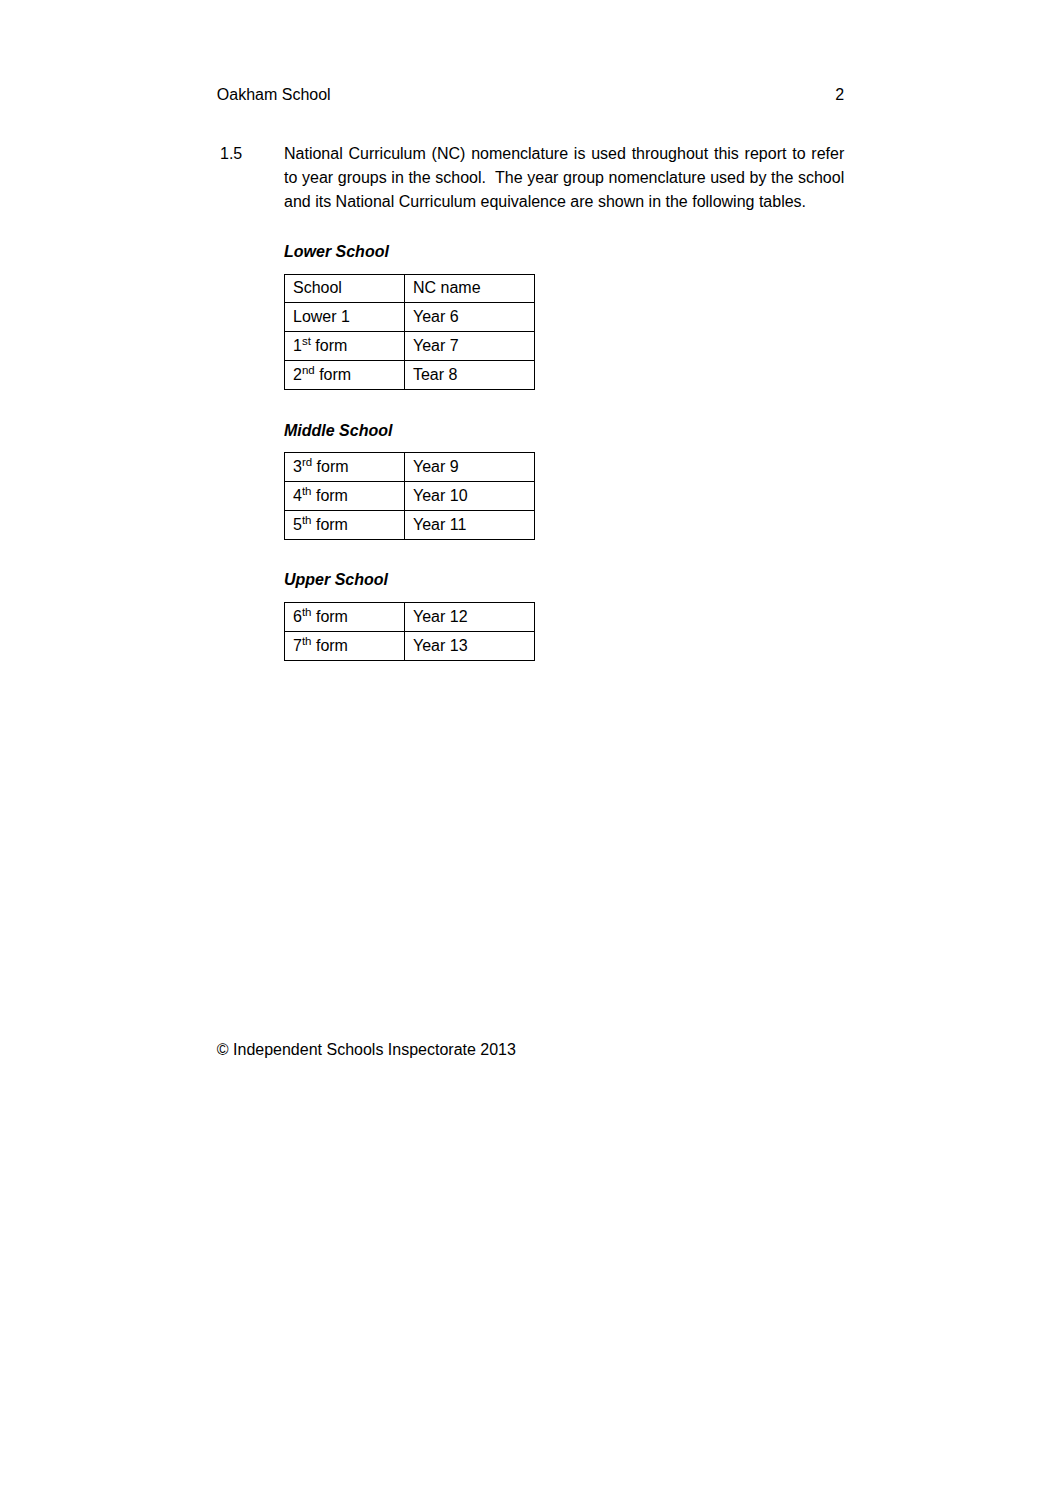Oakham School
2
1.5
National Curriculum (NC) nomenclature is used throughout this report to refer to year groups in the school. The year group nomenclature used by the school and its National Curriculum equivalence are shown in the following tables.
Lower School
| School | NC name |
| Lower 1 | Year 6 |
| 1 st form | Year 7 |
| 2 nd form | Tear 8 |
Middle School
| 3 rd form | Year 9 |
| 4 th form | Year 10 |
| 5 th form | Year 11 |
Upper School
| 6 th form | Year 12 |
| 7 th form | Year 13 |
© Independent Schools Inspectorate 2013